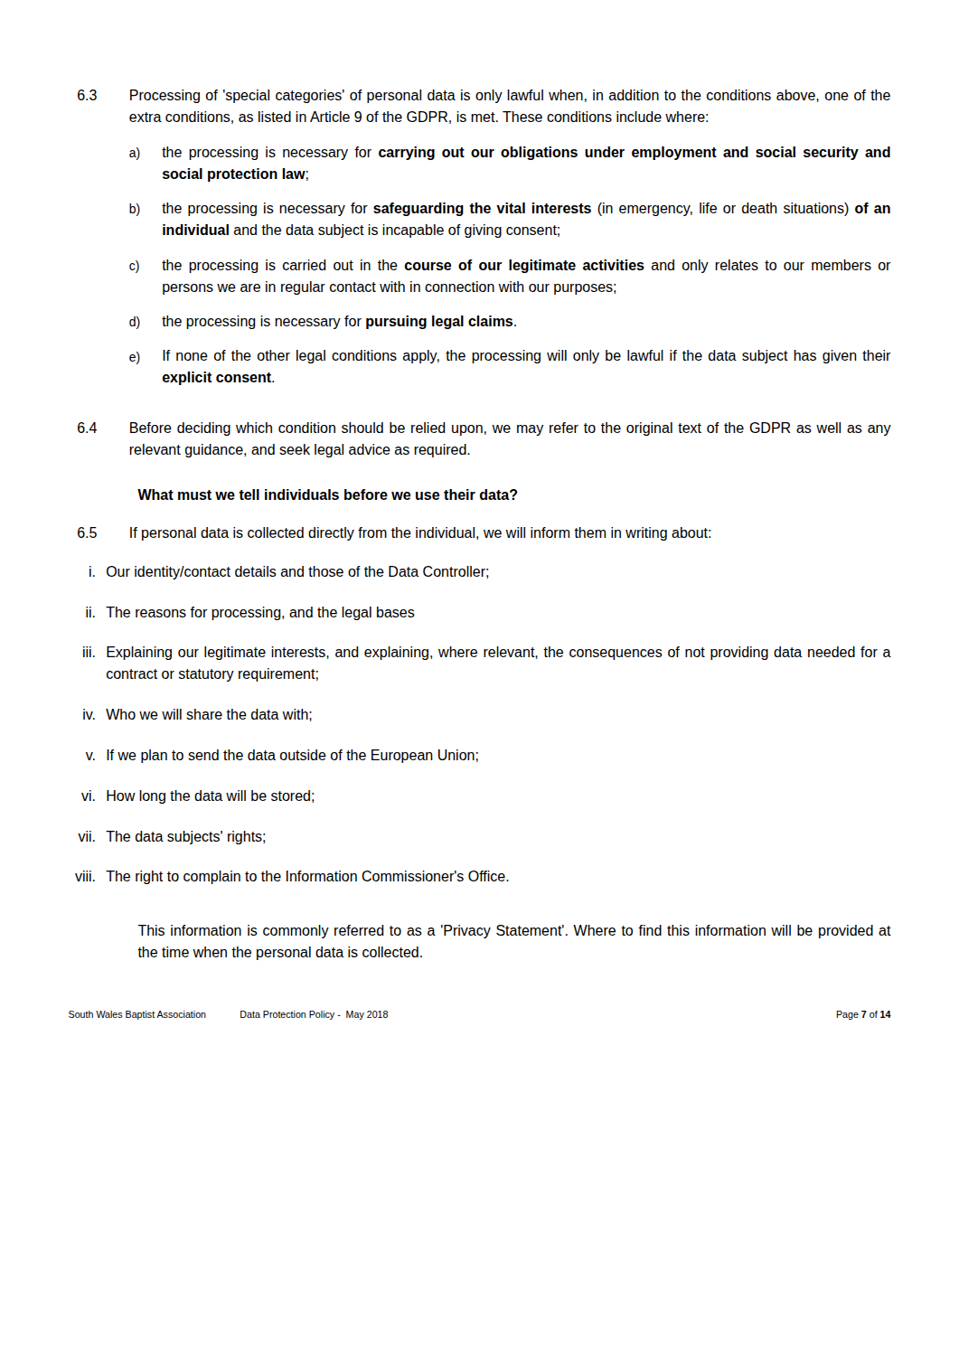6.3
Processing of 'special categories' of personal data is only lawful when, in addition to the conditions above, one of the extra conditions, as listed in Article 9 of the GDPR, is met. These conditions include where:
a) the processing is necessary for carrying out our obligations under employment and social security and social protection law;
b) the processing is necessary for safeguarding the vital interests (in emergency, life or death situations) of an individual and the data subject is incapable of giving consent;
c) the processing is carried out in the course of our legitimate activities and only relates to our members or persons we are in regular contact with in connection with our purposes;
d) the processing is necessary for pursuing legal claims.
e) If none of the other legal conditions apply, the processing will only be lawful if the data subject has given their explicit consent.
6.4
Before deciding which condition should be relied upon, we may refer to the original text of the GDPR as well as any relevant guidance, and seek legal advice as required.
What must we tell individuals before we use their data?
6.5
If personal data is collected directly from the individual, we will inform them in writing about:
i. Our identity/contact details and those of the Data Controller;
ii. The reasons for processing, and the legal bases
iii. Explaining our legitimate interests, and explaining, where relevant, the consequences of not providing data needed for a contract or statutory requirement;
iv. Who we will share the data with;
v. If we plan to send the data outside of the European Union;
vi. How long the data will be stored;
vii. The data subjects' rights;
viii. The right to complain to the Information Commissioner's Office.
This information is commonly referred to as a 'Privacy Statement'. Where to find this information will be provided at the time when the personal data is collected.
South Wales Baptist Association
Data Protection Policy - May 2018
Page 7 of 14